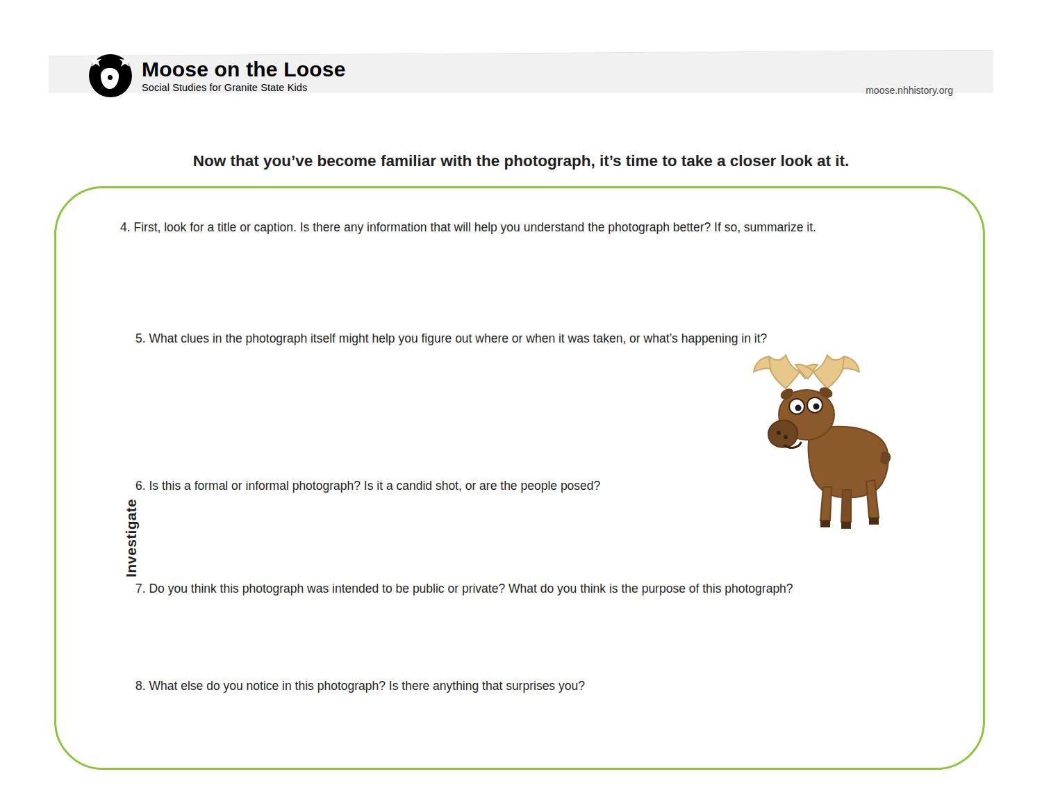Moose on the Loose
Social Studies for Granite State Kids
moose.nhhistory.org
Now that you’ve become familiar with the photograph, it’s time to take a closer look at it.
Investigate
4. First, look for a title or caption. Is there any information that will help you understand the photograph better? If so, summarize it.
5. What clues in the photograph itself might help you figure out where or when it was taken, or what’s happening in it?
6. Is this a formal or informal photograph? Is it a candid shot, or are the people posed?
7. Do you think this photograph was intended to be public or private? What do you think is the purpose of this photograph?
8. What else do you notice in this photograph? Is there anything that surprises you?